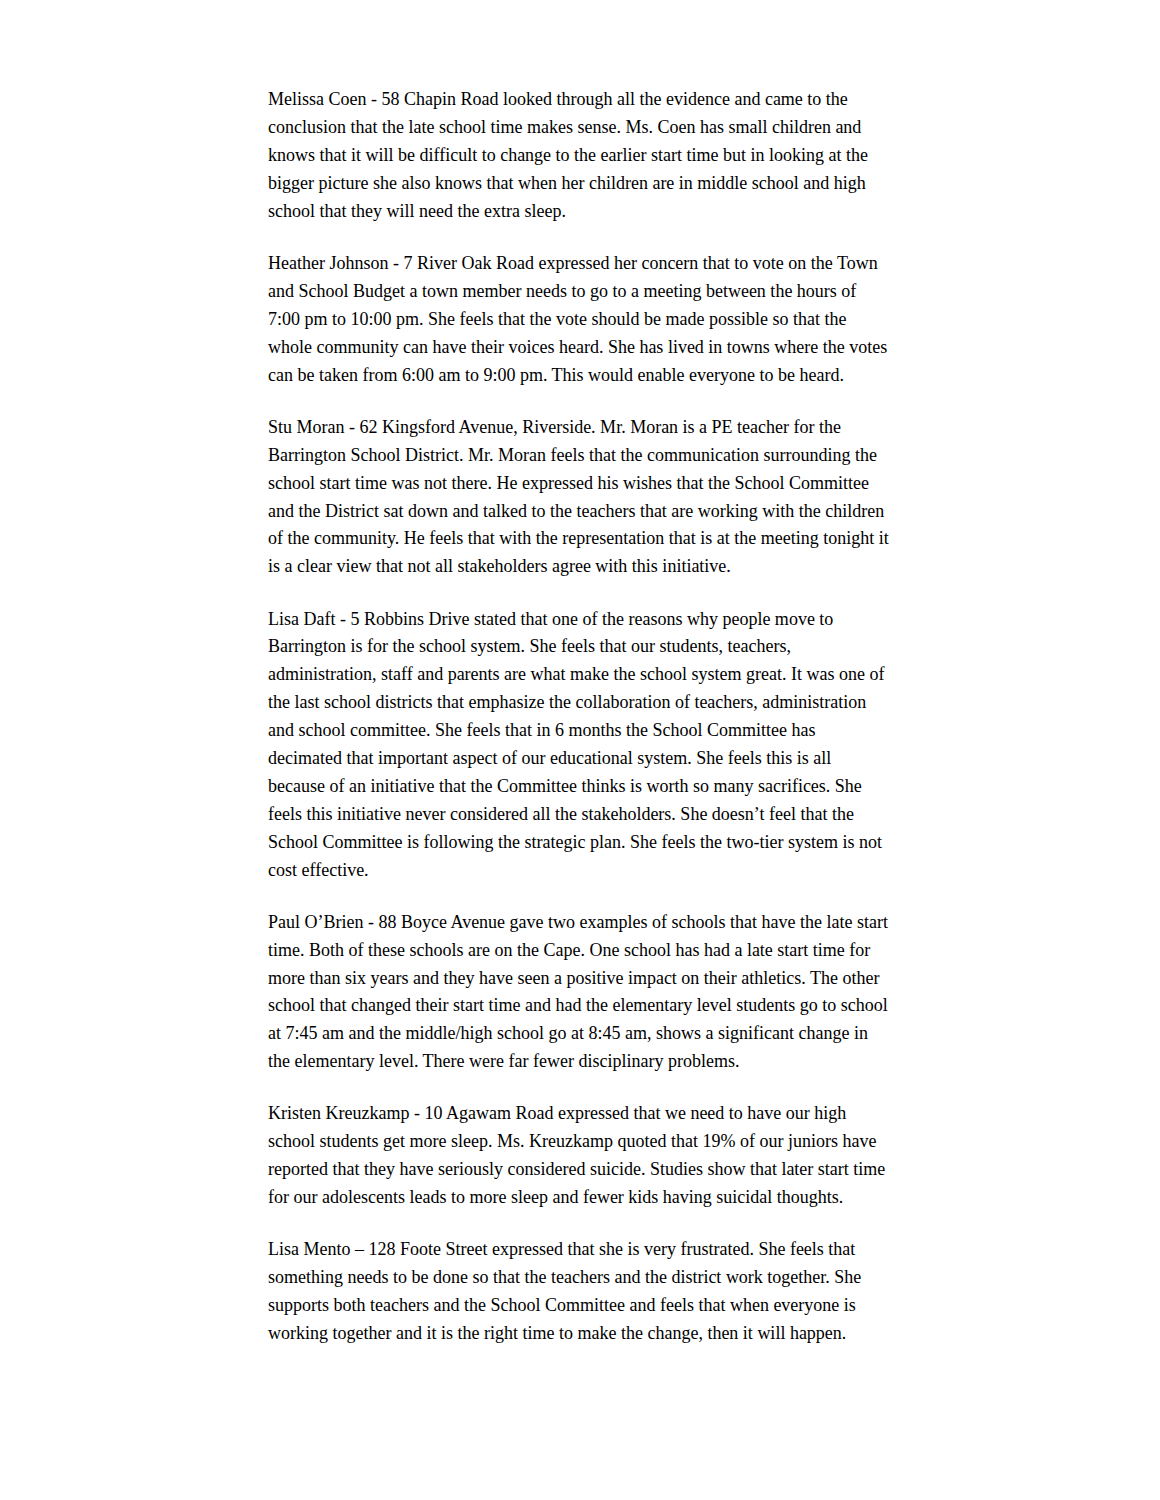Melissa Coen - 58 Chapin Road looked through all the evidence and came to the conclusion that the late school time makes sense. Ms. Coen has small children and knows that it will be difficult to change to the earlier start time but in looking at the bigger picture she also knows that when her children are in middle school and high school that they will need the extra sleep.
Heather Johnson - 7 River Oak Road expressed her concern that to vote on the Town and School Budget a town member needs to go to a meeting between the hours of 7:00 pm to 10:00 pm. She feels that the vote should be made possible so that the whole community can have their voices heard. She has lived in towns where the votes can be taken from 6:00 am to 9:00 pm. This would enable everyone to be heard.
Stu Moran - 62 Kingsford Avenue, Riverside. Mr. Moran is a PE teacher for the Barrington School District. Mr. Moran feels that the communication surrounding the school start time was not there. He expressed his wishes that the School Committee and the District sat down and talked to the teachers that are working with the children of the community. He feels that with the representation that is at the meeting tonight it is a clear view that not all stakeholders agree with this initiative.
Lisa Daft - 5 Robbins Drive stated that one of the reasons why people move to Barrington is for the school system. She feels that our students, teachers, administration, staff and parents are what make the school system great. It was one of the last school districts that emphasize the collaboration of teachers, administration and school committee. She feels that in 6 months the School Committee has decimated that important aspect of our educational system. She feels this is all because of an initiative that the Committee thinks is worth so many sacrifices. She feels this initiative never considered all the stakeholders. She doesn’t feel that the School Committee is following the strategic plan. She feels the two-tier system is not cost effective.
Paul O’Brien - 88 Boyce Avenue gave two examples of schools that have the late start time. Both of these schools are on the Cape. One school has had a late start time for more than six years and they have seen a positive impact on their athletics. The other school that changed their start time and had the elementary level students go to school at 7:45 am and the middle/high school go at 8:45 am, shows a significant change in the elementary level. There were far fewer disciplinary problems.
Kristen Kreuzkamp - 10 Agawam Road expressed that we need to have our high school students get more sleep. Ms. Kreuzkamp quoted that 19% of our juniors have reported that they have seriously considered suicide. Studies show that later start time for our adolescents leads to more sleep and fewer kids having suicidal thoughts.
Lisa Mento – 128 Foote Street expressed that she is very frustrated. She feels that something needs to be done so that the teachers and the district work together. She supports both teachers and the School Committee and feels that when everyone is working together and it is the right time to make the change, then it will happen.